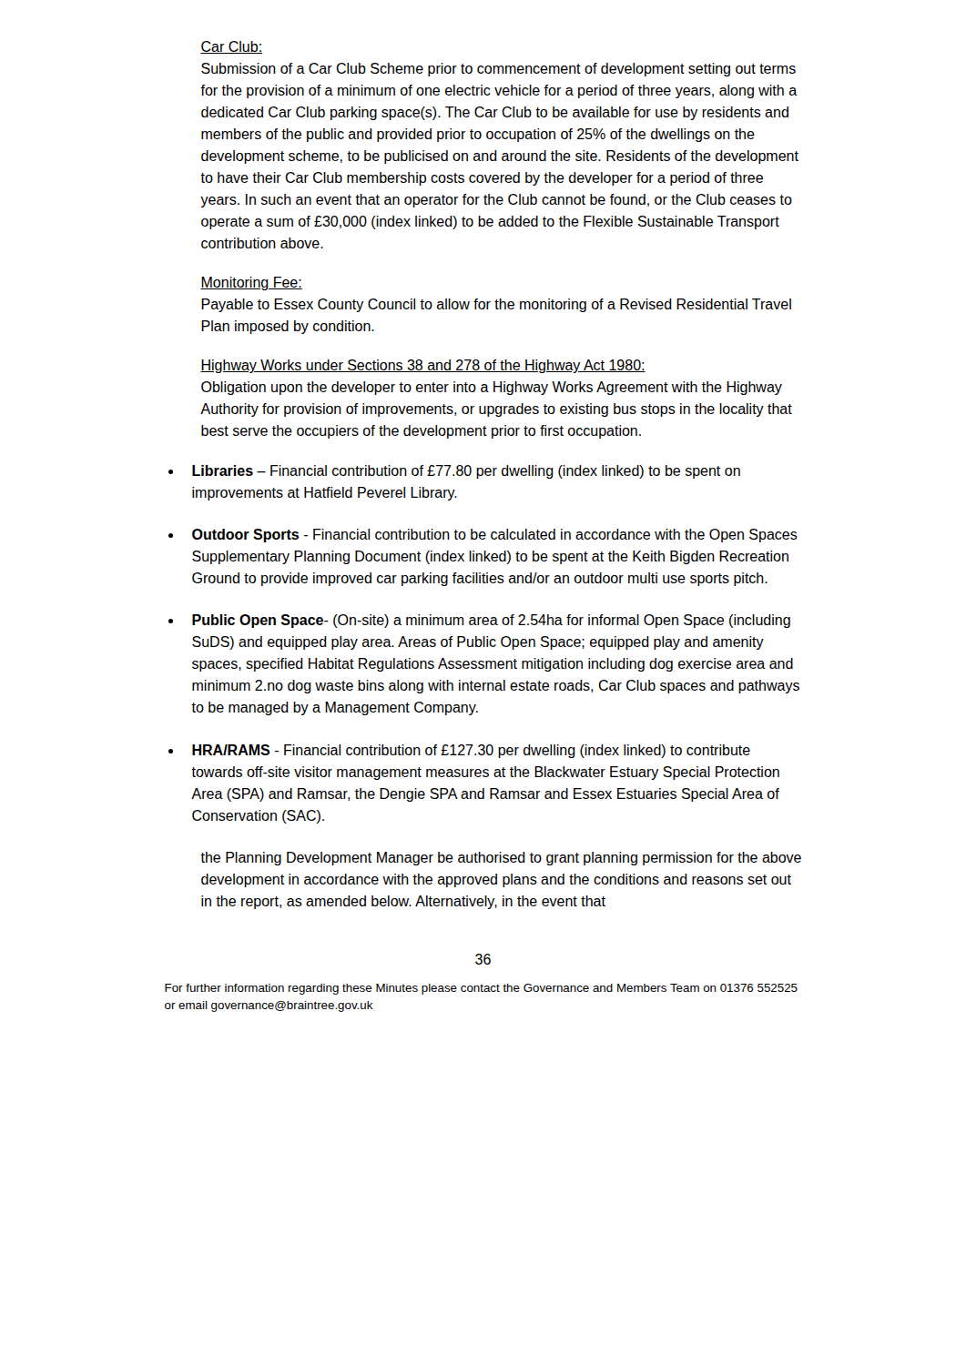Car Club:
Submission of a Car Club Scheme prior to commencement of development setting out terms for the provision of a minimum of one electric vehicle for a period of three years, along with a dedicated Car Club parking space(s). The Car Club to be available for use by residents and members of the public and provided prior to occupation of 25% of the dwellings on the development scheme, to be publicised on and around the site. Residents of the development to have their Car Club membership costs covered by the developer for a period of three years. In such an event that an operator for the Club cannot be found, or the Club ceases to operate a sum of £30,000 (index linked) to be added to the Flexible Sustainable Transport contribution above.
Monitoring Fee:
Payable to Essex County Council to allow for the monitoring of a Revised Residential Travel Plan imposed by condition.
Highway Works under Sections 38 and 278 of the Highway Act 1980:
Obligation upon the developer to enter into a Highway Works Agreement with the Highway Authority for provision of improvements, or upgrades to existing bus stops in the locality that best serve the occupiers of the development prior to first occupation.
Libraries – Financial contribution of £77.80 per dwelling (index linked) to be spent on improvements at Hatfield Peverel Library.
Outdoor Sports - Financial contribution to be calculated in accordance with the Open Spaces Supplementary Planning Document (index linked) to be spent at the Keith Bigden Recreation Ground to provide improved car parking facilities and/or an outdoor multi use sports pitch.
Public Open Space- (On-site) a minimum area of 2.54ha for informal Open Space (including SuDS) and equipped play area. Areas of Public Open Space; equipped play and amenity spaces, specified Habitat Regulations Assessment mitigation including dog exercise area and minimum 2.no dog waste bins along with internal estate roads, Car Club spaces and pathways to be managed by a Management Company.
HRA/RAMS - Financial contribution of £127.30 per dwelling (index linked) to contribute towards off-site visitor management measures at the Blackwater Estuary Special Protection Area (SPA) and Ramsar, the Dengie SPA and Ramsar and Essex Estuaries Special Area of Conservation (SAC).
the Planning Development Manager be authorised to grant planning permission for the above development in accordance with the approved plans and the conditions and reasons set out in the report, as amended below. Alternatively, in the event that
36
For further information regarding these Minutes please contact the Governance and Members Team on 01376 552525 or email governance@braintree.gov.uk